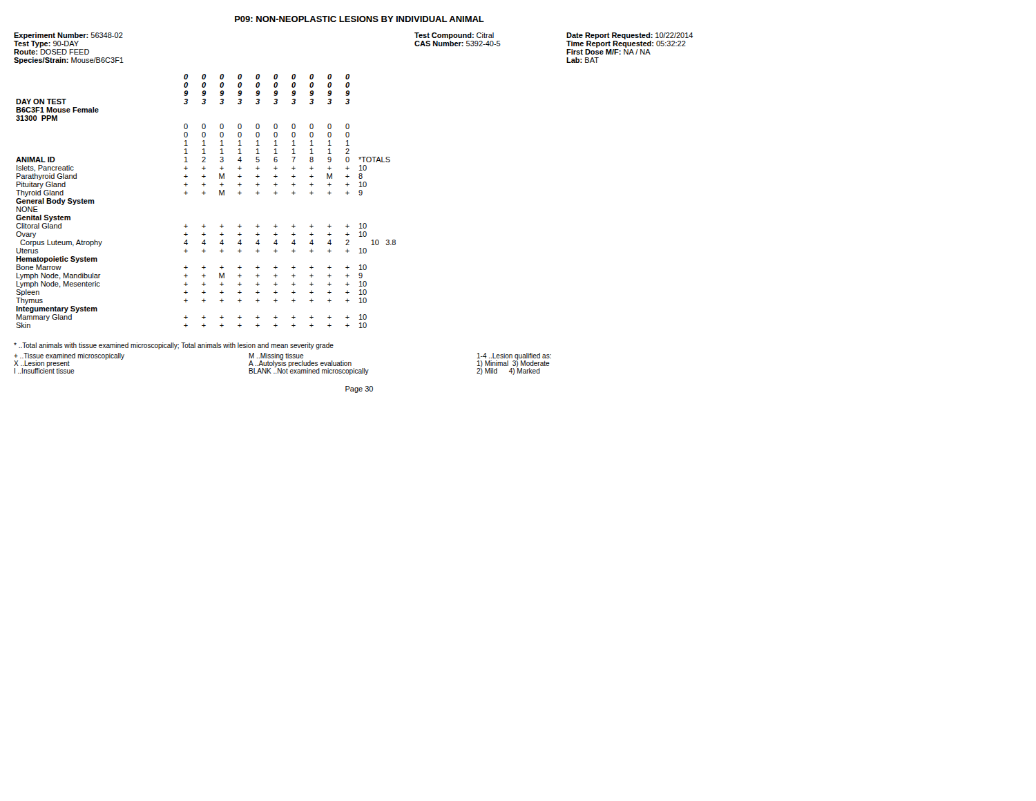P09: NON-NEOPLASTIC LESIONS BY INDIVIDUAL ANIMAL
| Experiment Number: 56348-02 | Test Compound: Citral | Date Report Requested: 10/22/2014 |
| Test Type: 90-DAY | CAS Number: 5392-40-5 | Time Report Requested: 05:32:22 |
| Route: DOSED FEED | | First Dose M/F: NA / NA |
| Species/Strain: Mouse/B6C3F1 | | Lab: BAT |
| DAY ON TEST | 0 0 9 3 | 0 0 9 3 | 0 0 9 3 | 0 0 9 3 | 0 0 9 3 | 0 0 9 3 | 0 0 9 3 | 0 0 9 3 | 0 0 9 3 | 0 0 9 3 | |
| --- | --- | --- | --- | --- | --- | --- | --- | --- | --- | --- | --- |
| B6C3F1 Mouse Female 31300 PPM | | |
| ANIMAL ID | 0 0 1 1 1 | 0 0 1 1 2 | 0 0 1 1 3 | 0 0 1 1 4 | 0 0 1 1 5 | 0 0 1 1 6 | 0 0 1 1 7 | 0 0 1 1 8 | 0 0 1 1 9 | 0 0 1 2 0 | *TOTALS |
| Islets, Pancreatic | + | + | + | + | + | + | + | + | + | + | 10 |
| Parathyroid Gland | + | + | M | + | + | + | + | + | M | + | 8 |
| Pituitary Gland | + | + | + | + | + | + | + | + | + | + | 10 |
| Thyroid Gland | + | + | M | + | + | + | + | + | + | + | 9 |
| General Body System |
| NONE | | |
| Genital System |
| Clitoral Gland | + | + | + | + | + | + | + | + | + | + | 10 |
| Ovary | + | + | + | + | + | + | + | + | + | + | 10 |
| Corpus Luteum, Atrophy | 4 | 4 | 4 | 4 | 4 | 4 | 4 | 4 | 4 | 2 | 10 3.8 |
| Uterus | + | + | + | + | + | + | + | + | + | + | 10 |
| Hematopoietic System |
| Bone Marrow | + | + | + | + | + | + | + | + | + | + | 10 |
| Lymph Node, Mandibular | + | + | M | + | + | + | + | + | + | + | 9 |
| Lymph Node, Mesenteric | + | + | + | + | + | + | + | + | + | + | 10 |
| Spleen | + | + | + | + | + | + | + | + | + | + | 10 |
| Thymus | + | + | + | + | + | + | + | + | + | + | 10 |
| Integumentary System |
| Mammary Gland | + | + | + | + | + | + | + | + | + | + | 10 |
| Skin | + | + | + | + | + | + | + | + | + | + | 10 |
* ..Total animals with tissue examined microscopically; Total animals with lesion and mean severity grade
| + ..Tissue examined microscopically | M ..Missing tissue | 1-4 ..Lesion qualified as: |
| X ..Lesion present | A ..Autolysis precludes evaluation | 1) Minimal 3) Moderate |
| I ..Insufficient tissue | BLANK ..Not examined microscopically | 2) Mild 4) Marked |
Page 30